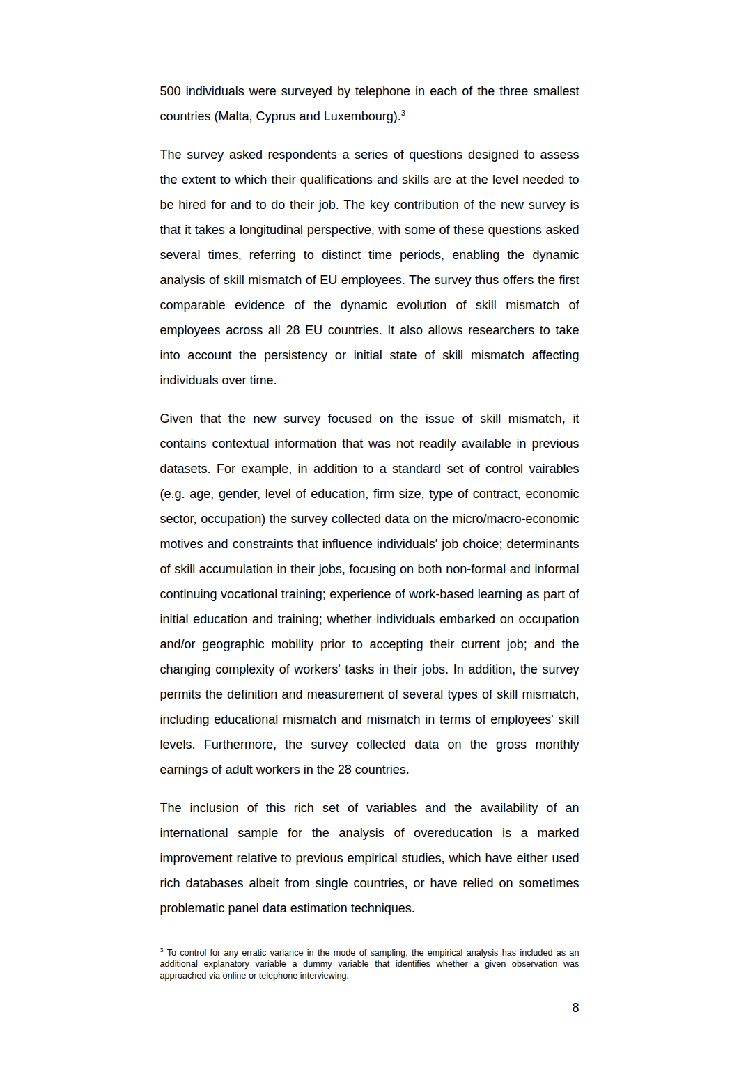500 individuals were surveyed by telephone in each of the three smallest countries (Malta, Cyprus and Luxembourg).3
The survey asked respondents a series of questions designed to assess the extent to which their qualifications and skills are at the level needed to be hired for and to do their job. The key contribution of the new survey is that it takes a longitudinal perspective, with some of these questions asked several times, referring to distinct time periods, enabling the dynamic analysis of skill mismatch of EU employees. The survey thus offers the first comparable evidence of the dynamic evolution of skill mismatch of employees across all 28 EU countries. It also allows researchers to take into account the persistency or initial state of skill mismatch affecting individuals over time.
Given that the new survey focused on the issue of skill mismatch, it contains contextual information that was not readily available in previous datasets. For example, in addition to a standard set of control vairables (e.g. age, gender, level of education, firm size, type of contract, economic sector, occupation) the survey collected data on the micro/macro-economic motives and constraints that influence individuals' job choice; determinants of skill accumulation in their jobs, focusing on both non-formal and informal continuing vocational training; experience of work-based learning as part of initial education and training; whether individuals embarked on occupation and/or geographic mobility prior to accepting their current job; and the changing complexity of workers' tasks in their jobs. In addition, the survey permits the definition and measurement of several types of skill mismatch, including educational mismatch and mismatch in terms of employees' skill levels. Furthermore, the survey collected data on the gross monthly earnings of adult workers in the 28 countries.
The inclusion of this rich set of variables and the availability of an international sample for the analysis of overeducation is a marked improvement relative to previous empirical studies, which have either used rich databases albeit from single countries, or have relied on sometimes problematic panel data estimation techniques.
3 To control for any erratic variance in the mode of sampling, the empirical analysis has included as an additional explanatory variable a dummy variable that identifies whether a given observation was approached via online or telephone interviewing.
8